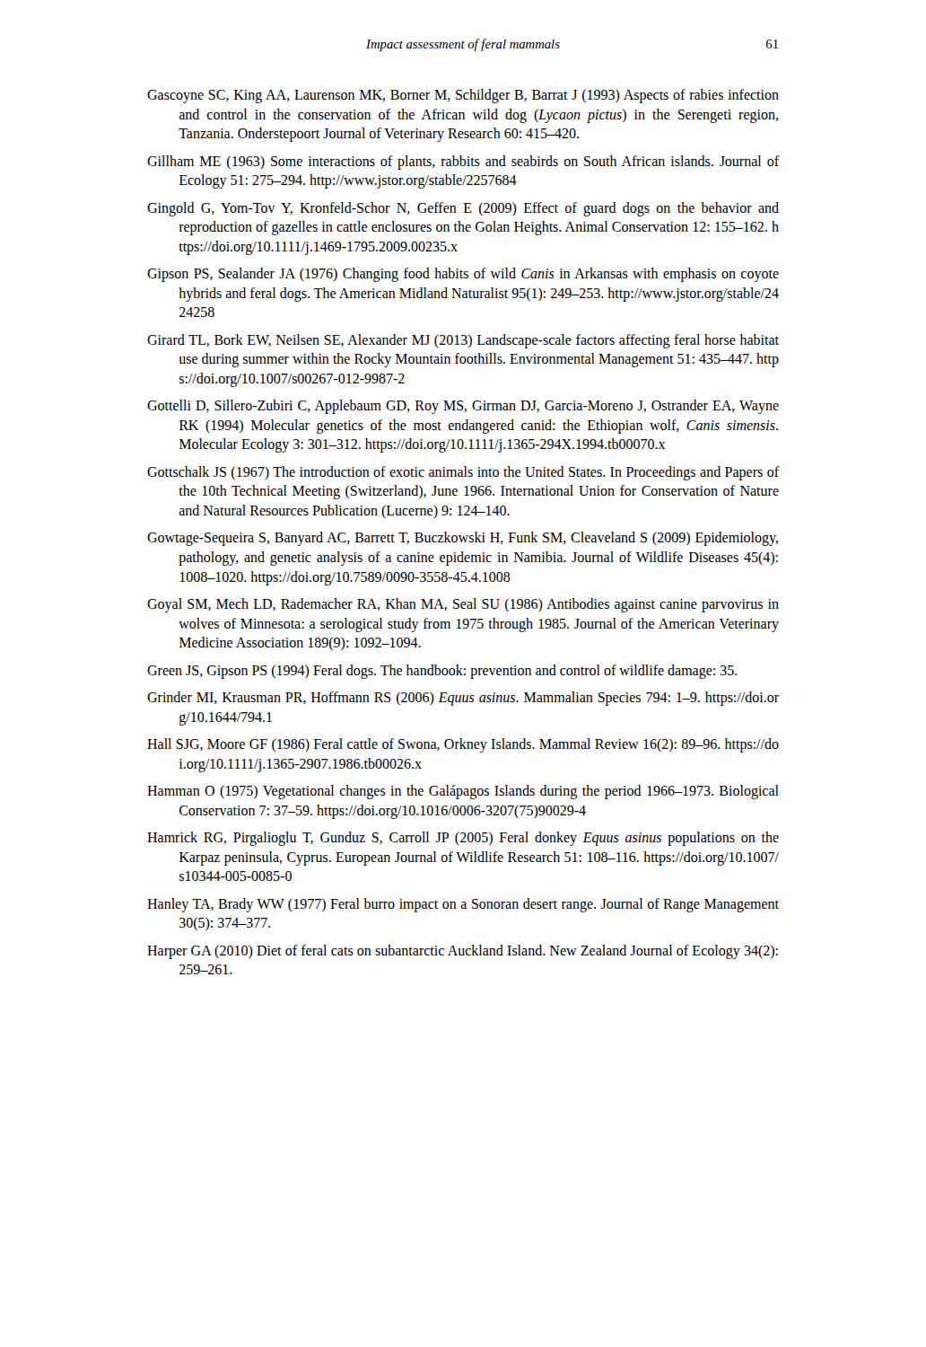Impact assessment of feral mammals 61
Gascoyne SC, King AA, Laurenson MK, Borner M, Schildger B, Barrat J (1993) Aspects of rabies infection and control in the conservation of the African wild dog (Lycaon pictus) in the Serengeti region, Tanzania. Onderstepoort Journal of Veterinary Research 60: 415–420.
Gillham ME (1963) Some interactions of plants, rabbits and seabirds on South African islands. Journal of Ecology 51: 275–294. http://www.jstor.org/stable/2257684
Gingold G, Yom-Tov Y, Kronfeld-Schor N, Geffen E (2009) Effect of guard dogs on the behavior and reproduction of gazelles in cattle enclosures on the Golan Heights. Animal Conservation 12: 155–162. https://doi.org/10.1111/j.1469-1795.2009.00235.x
Gipson PS, Sealander JA (1976) Changing food habits of wild Canis in Arkansas with emphasis on coyote hybrids and feral dogs. The American Midland Naturalist 95(1): 249–253. http://www.jstor.org/stable/2424258
Girard TL, Bork EW, Neilsen SE, Alexander MJ (2013) Landscape-scale factors affecting feral horse habitat use during summer within the Rocky Mountain foothills. Environmental Management 51: 435–447. https://doi.org/10.1007/s00267-012-9987-2
Gottelli D, Sillero-Zubiri C, Applebaum GD, Roy MS, Girman DJ, Garcia-Moreno J, Ostrander EA, Wayne RK (1994) Molecular genetics of the most endangered canid: the Ethiopian wolf, Canis simensis. Molecular Ecology 3: 301–312. https://doi.org/10.1111/j.1365-294X.1994.tb00070.x
Gottschalk JS (1967) The introduction of exotic animals into the United States. In Proceedings and Papers of the 10th Technical Meeting (Switzerland), June 1966. International Union for Conservation of Nature and Natural Resources Publication (Lucerne) 9: 124–140.
Gowtage-Sequeira S, Banyard AC, Barrett T, Buczkowski H, Funk SM, Cleaveland S (2009) Epidemiology, pathology, and genetic analysis of a canine epidemic in Namibia. Journal of Wildlife Diseases 45(4): 1008–1020. https://doi.org/10.7589/0090-3558-45.4.1008
Goyal SM, Mech LD, Rademacher RA, Khan MA, Seal SU (1986) Antibodies against canine parvovirus in wolves of Minnesota: a serological study from 1975 through 1985. Journal of the American Veterinary Medicine Association 189(9): 1092–1094.
Green JS, Gipson PS (1994) Feral dogs. The handbook: prevention and control of wildlife damage: 35.
Grinder MI, Krausman PR, Hoffmann RS (2006) Equus asinus. Mammalian Species 794: 1–9. https://doi.org/10.1644/794.1
Hall SJG, Moore GF (1986) Feral cattle of Swona, Orkney Islands. Mammal Review 16(2): 89–96. https://doi.org/10.1111/j.1365-2907.1986.tb00026.x
Hamman O (1975) Vegetational changes in the Galápagos Islands during the period 1966–1973. Biological Conservation 7: 37–59. https://doi.org/10.1016/0006-3207(75)90029-4
Hamrick RG, Pirgalioglu T, Gunduz S, Carroll JP (2005) Feral donkey Equus asinus populations on the Karpaz peninsula, Cyprus. European Journal of Wildlife Research 51: 108–116. https://doi.org/10.1007/s10344-005-0085-0
Hanley TA, Brady WW (1977) Feral burro impact on a Sonoran desert range. Journal of Range Management 30(5): 374–377.
Harper GA (2010) Diet of feral cats on subantarctic Auckland Island. New Zealand Journal of Ecology 34(2): 259–261.